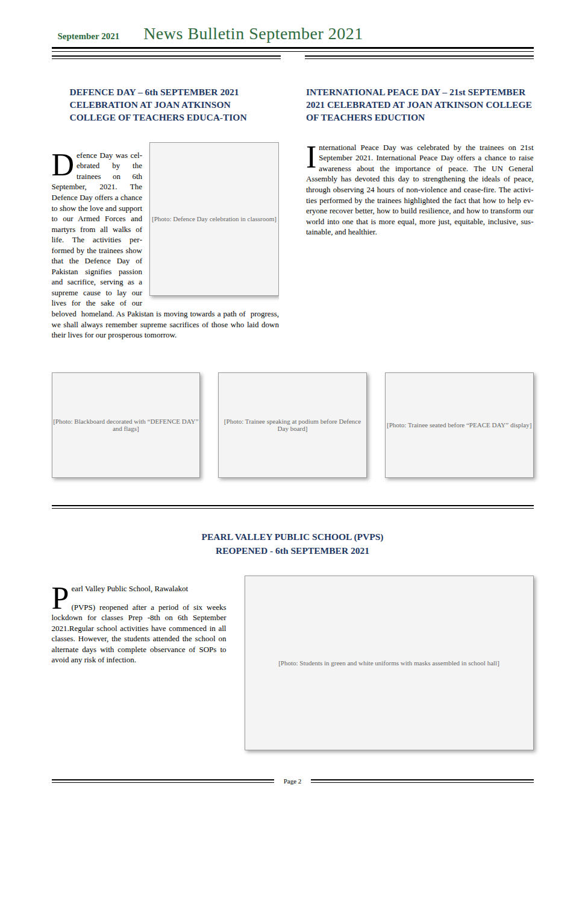September 2021 News Bulletin September 2021
DEFENCE DAY – 6th SEPTEMBER 2021 CELEBRATION AT JOAN ATKINSON COLLEGE OF TEACHERS EDUCA-TION
[Photo: Defence Day celebration in classroom]
Defence Day was celebrated by the trainees on 6th September, 2021. The Defence Day offers a chance to show the love and support to our Armed Forces and martyrs from all walks of life. The activities performed by the trainees show that the Defence Day of Pakistan signifies passion and sacrifice, serving as a supreme cause to lay our lives for the sake of our beloved homeland. As Pakistan is moving towards a path of progress, we shall always remember supreme sacrifices of those who laid down their lives for our prosperous tomorrow.
INTERNATIONAL PEACE DAY – 21st SEPTEMBER 2021 CELEBRATED AT JOAN ATKINSON COLLEGE OF TEACHERS EDUCTION
International Peace Day was celebrated by the trainees on 21st September 2021. International Peace Day offers a chance to raise awareness about the importance of peace. The UN General Assembly has devoted this day to strengthening the ideals of peace, through observing 24 hours of non-violence and cease-fire. The activities performed by the trainees highlighted the fact that how to help everyone recover better, how to build resilience, and how to transform our world into one that is more equal, more just, equitable, inclusive, sustainable, and healthier.
[Photo: Blackboard decorated with “DEFENCE DAY” and flags]
[Photo: Trainee speaking at podium before Defence Day board]
[Photo: Trainee seated before “PEACE DAY” display]
PEARL VALLEY PUBLIC SCHOOL (PVPS)
REOPENED - 6th SEPTEMBER 2021
Pearl Valley Public School, Rawalakot
(PVPS) reopened after a period of six weeks lockdown for classes Prep -8th on 6th September 2021.Regular school activities have commenced in all classes. However, the students attended the school on alternate days with complete observance of SOPs to avoid any risk of infection.
[Photo: Students in green and white uniforms with masks assembled in school hall]
Page 2